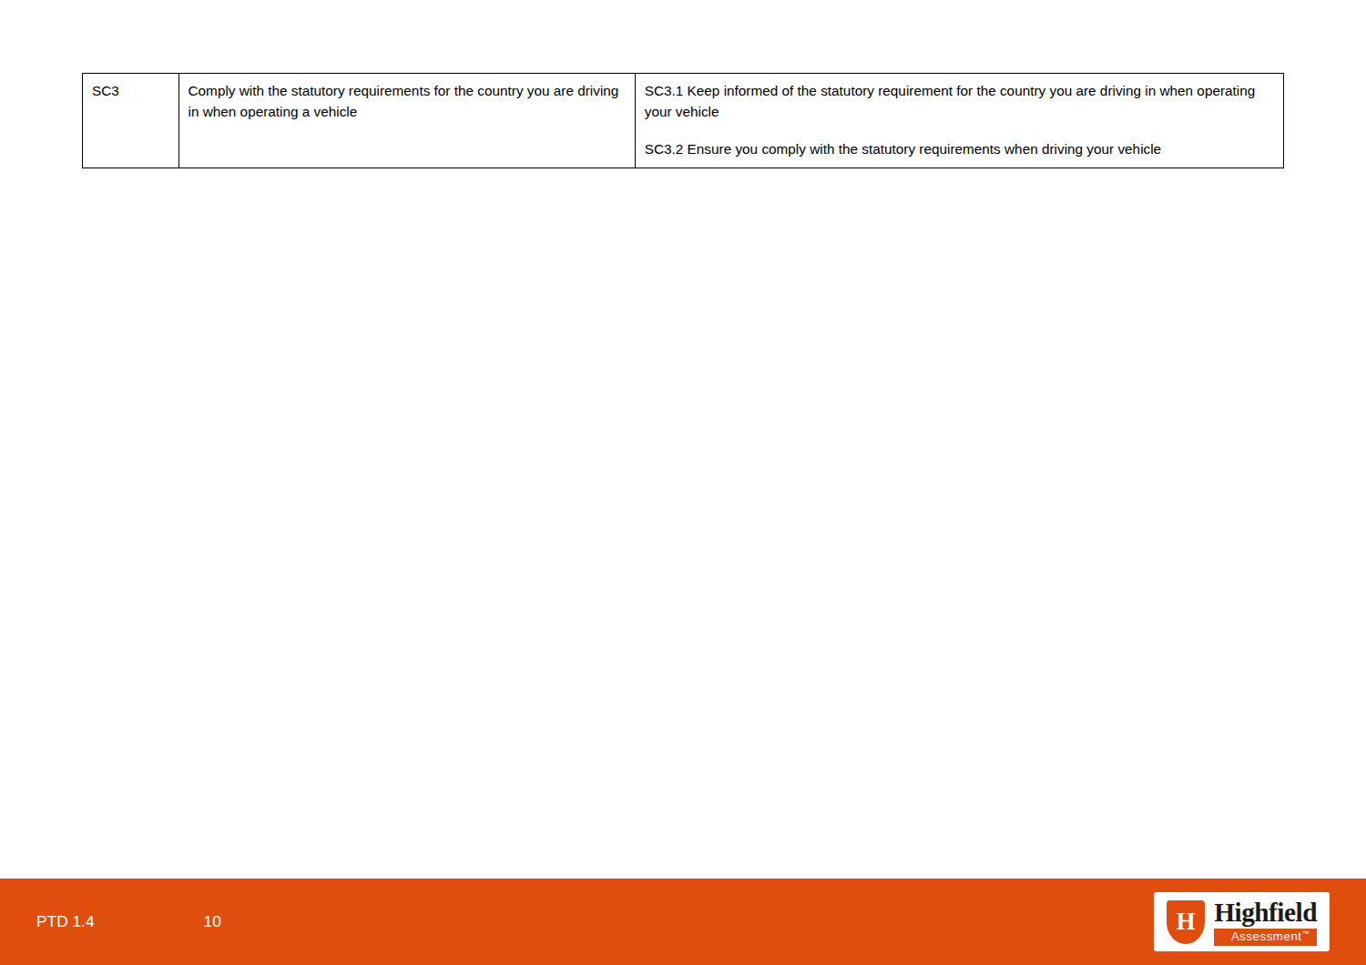| SC3 | Comply with the statutory requirements for the country you are driving in when operating a vehicle | SC3.1 Keep informed of the statutory requirement for the country you are driving in when operating your vehicle SC3.2 Ensure you comply with the statutory requirements when driving your vehicle |
PTD 1.4 10
H
Highfield
Assessment™